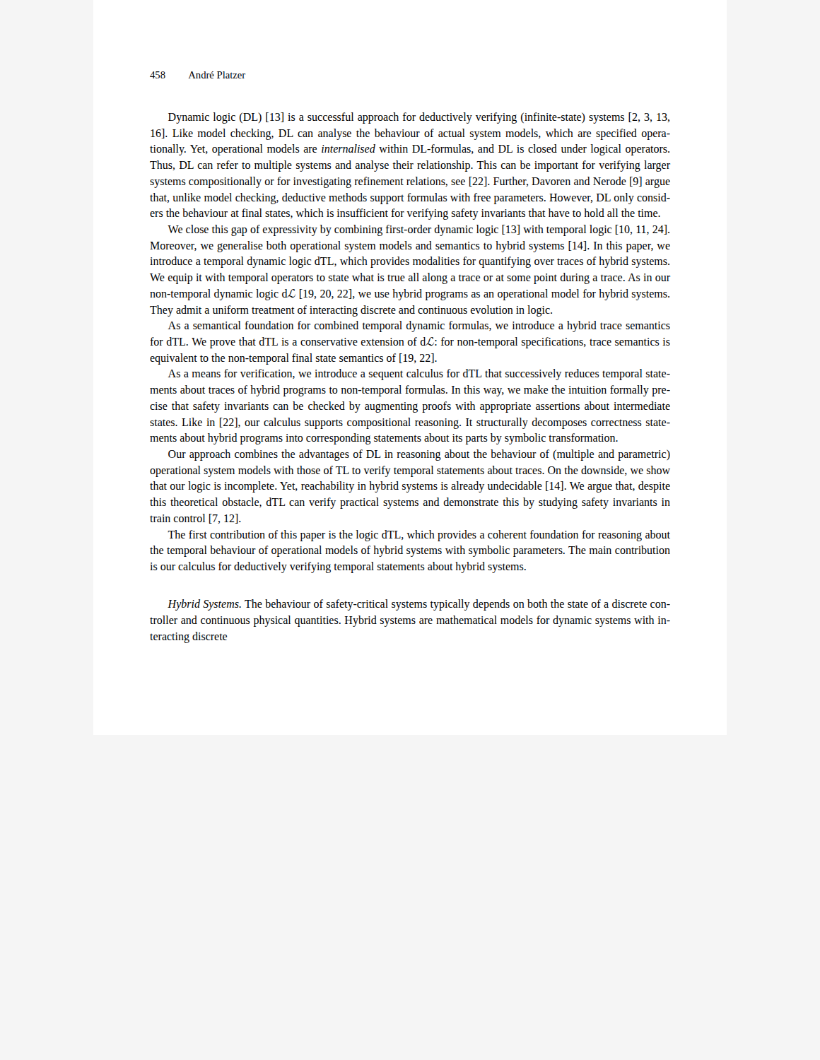458 André Platzer
Dynamic logic (DL) [13] is a successful approach for deductively verifying (infinite-state) systems [2, 3, 13, 16]. Like model checking, DL can analyse the behaviour of actual system models, which are specified operationally. Yet, operational models are internalised within DL-formulas, and DL is closed under logical operators. Thus, DL can refer to multiple systems and analyse their relationship. This can be important for verifying larger systems compositionally or for investigating refinement relations, see [22]. Further, Davoren and Nerode [9] argue that, unlike model checking, deductive methods support formulas with free parameters. However, DL only considers the behaviour at final states, which is insufficient for verifying safety invariants that have to hold all the time.
We close this gap of expressivity by combining first-order dynamic logic [13] with temporal logic [10, 11, 24]. Moreover, we generalise both operational system models and semantics to hybrid systems [14]. In this paper, we introduce a temporal dynamic logic dTL, which provides modalities for quantifying over traces of hybrid systems. We equip it with temporal operators to state what is true all along a trace or at some point during a trace. As in our non-temporal dynamic logic dℒ [19, 20, 22], we use hybrid programs as an operational model for hybrid systems. They admit a uniform treatment of interacting discrete and continuous evolution in logic.
As a semantical foundation for combined temporal dynamic formulas, we introduce a hybrid trace semantics for dTL. We prove that dTL is a conservative extension of dℒ: for non-temporal specifications, trace semantics is equivalent to the non-temporal final state semantics of [19, 22].
As a means for verification, we introduce a sequent calculus for dTL that successively reduces temporal statements about traces of hybrid programs to non-temporal formulas. In this way, we make the intuition formally precise that safety invariants can be checked by augmenting proofs with appropriate assertions about intermediate states. Like in [22], our calculus supports compositional reasoning. It structurally decomposes correctness statements about hybrid programs into corresponding statements about its parts by symbolic transformation.
Our approach combines the advantages of DL in reasoning about the behaviour of (multiple and parametric) operational system models with those of TL to verify temporal statements about traces. On the downside, we show that our logic is incomplete. Yet, reachability in hybrid systems is already undecidable [14]. We argue that, despite this theoretical obstacle, dTL can verify practical systems and demonstrate this by studying safety invariants in train control [7, 12].
The first contribution of this paper is the logic dTL, which provides a coherent foundation for reasoning about the temporal behaviour of operational models of hybrid systems with symbolic parameters. The main contribution is our calculus for deductively verifying temporal statements about hybrid systems.
Hybrid Systems. The behaviour of safety-critical systems typically depends on both the state of a discrete controller and continuous physical quantities. Hybrid systems are mathematical models for dynamic systems with interacting discrete